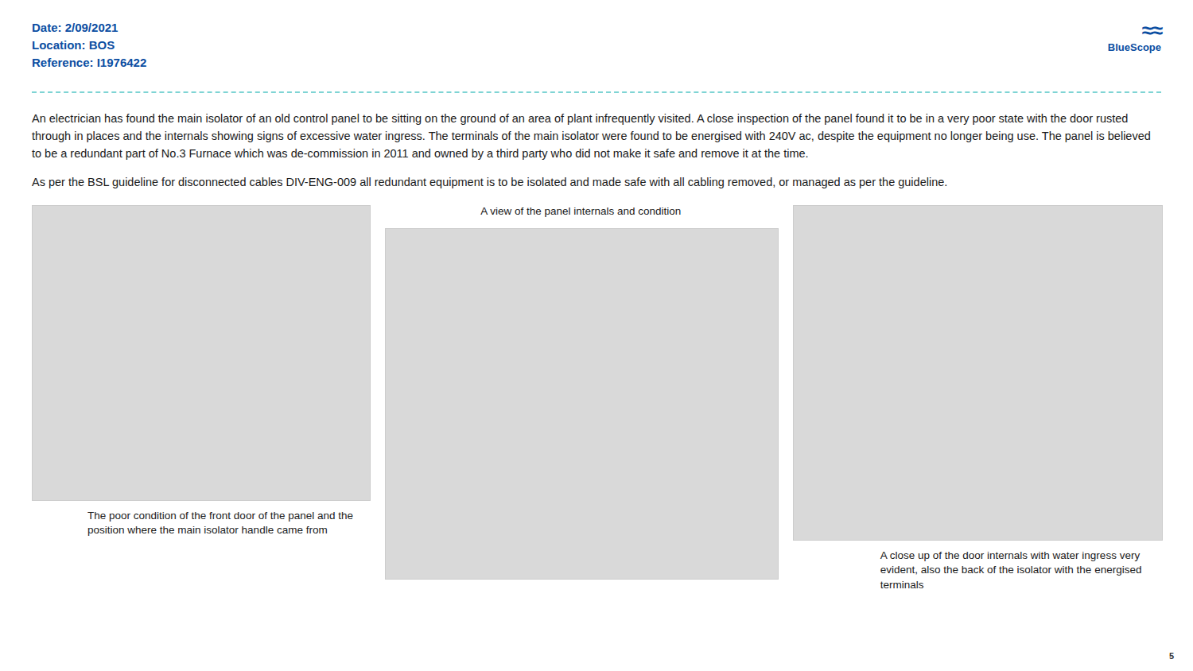Date: 2/09/2021
Location: BOS
Reference: I1976422
≈≈ BlueScope
An electrician has found the main isolator of an old control panel to be sitting on the ground of an area of plant infrequently visited. A close inspection of the panel found it to be in a very poor state with the door rusted through in places and the internals showing signs of excessive water ingress. The terminals of the main isolator were found to be energised with 240V ac, despite the equipment no longer being use. The panel is believed to be a redundant part of No.3 Furnace which was de-commission in 2011 and owned by a third party who did not make it safe and remove it at the time.
As per the BSL guideline for disconnected cables DIV-ENG-009 all redundant equipment is to be isolated and made safe with all cabling removed, or managed as per the guideline.
The poor condition of the front door of the panel and the position where the main isolator handle came from
A view of the panel internals and condition
A close up of the door internals with water ingress very evident, also the back of the isolator with the energised terminals
5